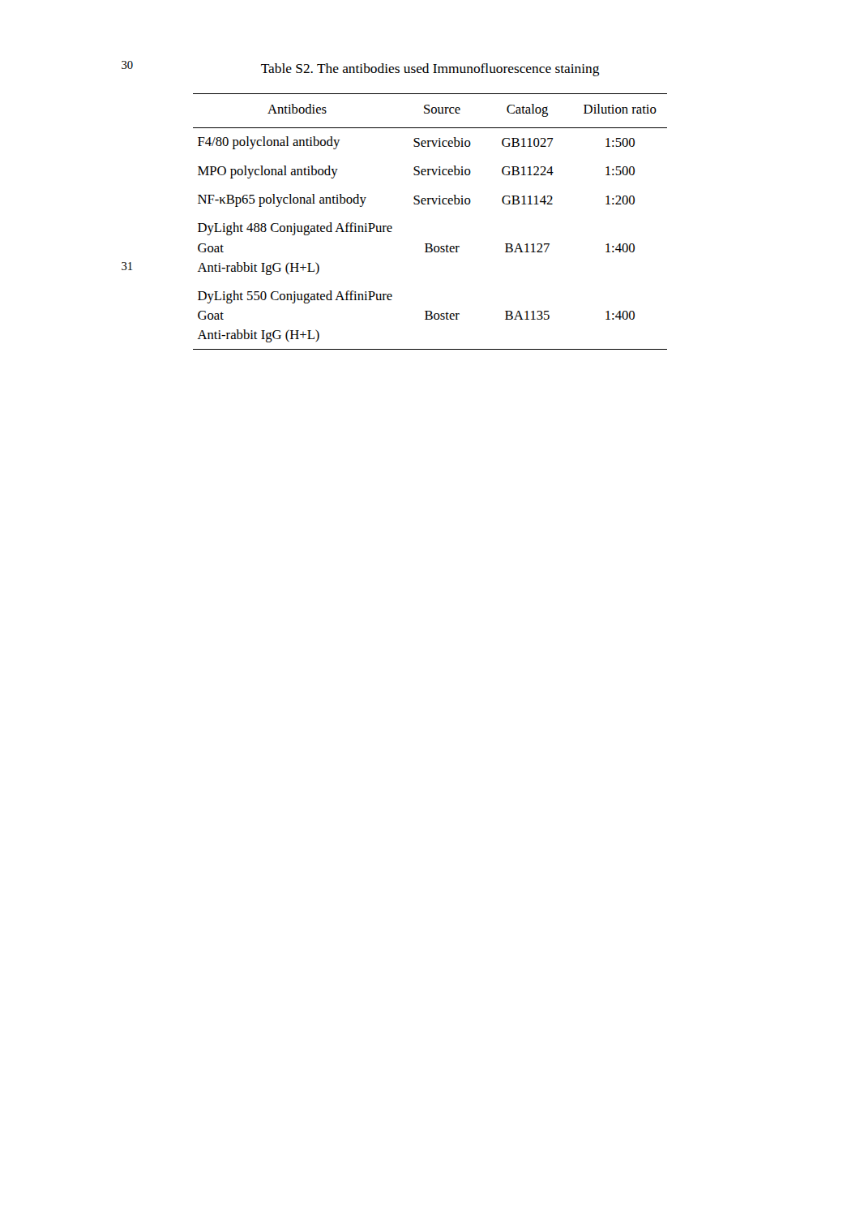30 31
Table S2. The antibodies used Immunofluorescence staining
| Antibodies | Source | Catalog | Dilution ratio |
| --- | --- | --- | --- |
| F4/80 polyclonal antibody | Servicebio | GB11027 | 1:500 |
| MPO polyclonal antibody | Servicebio | GB11224 | 1:500 |
| NF-κBp65 polyclonal antibody | Servicebio | GB11142 | 1:200 |
| DyLight 488 Conjugated AffiniPure Goat Anti-rabbit IgG (H+L) | Boster | BA1127 | 1:400 |
| DyLight 550 Conjugated AffiniPure Goat Anti-rabbit IgG (H+L) | Boster | BA1135 | 1:400 |